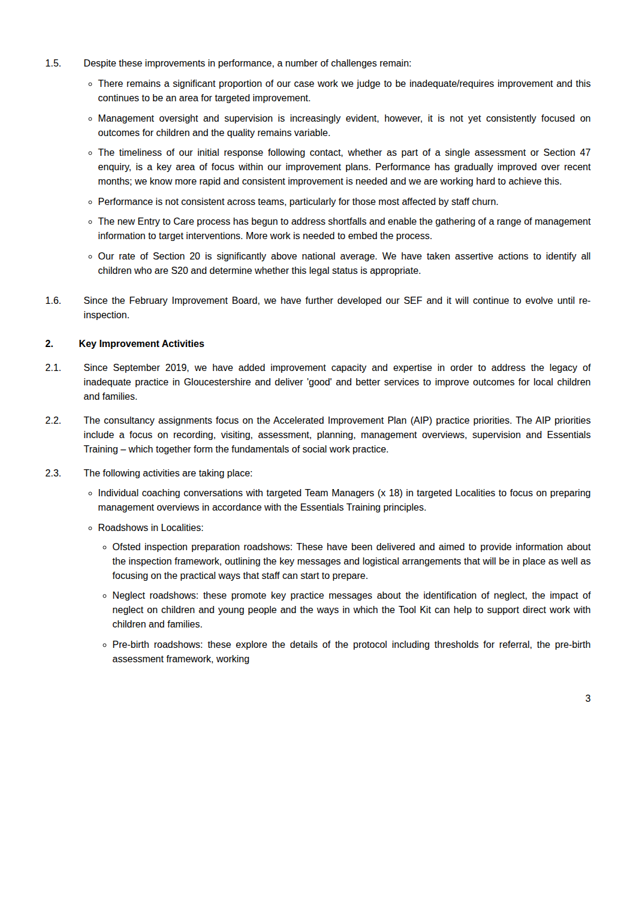1.5.
Despite these improvements in performance, a number of challenges remain:
There remains a significant proportion of our case work we judge to be inadequate/requires improvement and this continues to be an area for targeted improvement.
Management oversight and supervision is increasingly evident, however, it is not yet consistently focused on outcomes for children and the quality remains variable.
The timeliness of our initial response following contact, whether as part of a single assessment or Section 47 enquiry, is a key area of focus within our improvement plans. Performance has gradually improved over recent months; we know more rapid and consistent improvement is needed and we are working hard to achieve this.
Performance is not consistent across teams, particularly for those most affected by staff churn.
The new Entry to Care process has begun to address shortfalls and enable the gathering of a range of management information to target interventions. More work is needed to embed the process.
Our rate of Section 20 is significantly above national average. We have taken assertive actions to identify all children who are S20 and determine whether this legal status is appropriate.
1.6.
Since the February Improvement Board, we have further developed our SEF and it will continue to evolve until re-inspection.
2. Key Improvement Activities
2.1.
Since September 2019, we have added improvement capacity and expertise in order to address the legacy of inadequate practice in Gloucestershire and deliver 'good' and better services to improve outcomes for local children and families.
2.2.
The consultancy assignments focus on the Accelerated Improvement Plan (AIP) practice priorities. The AIP priorities include a focus on recording, visiting, assessment, planning, management overviews, supervision and Essentials Training – which together form the fundamentals of social work practice.
2.3.
The following activities are taking place:
Individual coaching conversations with targeted Team Managers (x 18) in targeted Localities to focus on preparing management overviews in accordance with the Essentials Training principles.
Roadshows in Localities:
Ofsted inspection preparation roadshows: These have been delivered and aimed to provide information about the inspection framework, outlining the key messages and logistical arrangements that will be in place as well as focusing on the practical ways that staff can start to prepare.
Neglect roadshows: these promote key practice messages about the identification of neglect, the impact of neglect on children and young people and the ways in which the Tool Kit can help to support direct work with children and families.
Pre-birth roadshows: these explore the details of the protocol including thresholds for referral, the pre-birth assessment framework, working
3